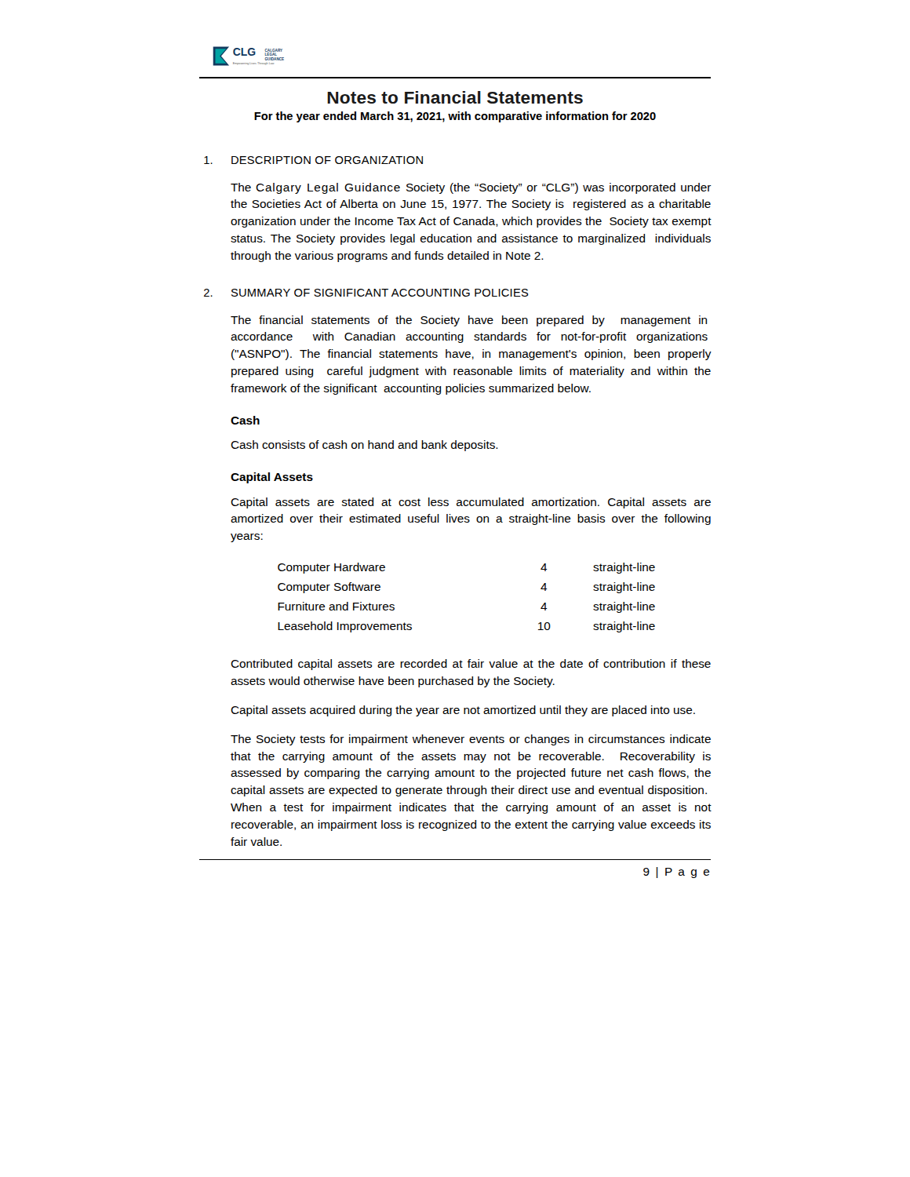Notes to Financial Statements
For the year ended March 31, 2021, with comparative information for 2020
DESCRIPTION OF ORGANIZATION
The Calgary Legal Guidance Society (the “Society” or “CLG”) was incorporated under the Societies Act of Alberta on June 15, 1977. The Society is registered as a charitable organization under the Income Tax Act of Canada, which provides the Society tax exempt status. The Society provides legal education and assistance to marginalized individuals through the various programs and funds detailed in Note 2.
SUMMARY OF SIGNIFICANT ACCOUNTING POLICIES
The financial statements of the Society have been prepared by management in accordance with Canadian accounting standards for not-for-profit organizations ("ASNPO"). The financial statements have, in management's opinion, been properly prepared using careful judgment with reasonable limits of materiality and within the framework of the significant accounting policies summarized below.
Cash
Cash consists of cash on hand and bank deposits.
Capital Assets
Capital assets are stated at cost less accumulated amortization. Capital assets are amortized over their estimated useful lives on a straight-line basis over the following years:
| Computer Hardware | 4 | straight-line |
| Computer Software | 4 | straight-line |
| Furniture and Fixtures | 4 | straight-line |
| Leasehold Improvements | 10 | straight-line |
Contributed capital assets are recorded at fair value at the date of contribution if these assets would otherwise have been purchased by the Society.
Capital assets acquired during the year are not amortized until they are placed into use.
The Society tests for impairment whenever events or changes in circumstances indicate that the carrying amount of the assets may not be recoverable. Recoverability is assessed by comparing the carrying amount to the projected future net cash flows, the capital assets are expected to generate through their direct use and eventual disposition. When a test for impairment indicates that the carrying amount of an asset is not recoverable, an impairment loss is recognized to the extent the carrying value exceeds its fair value.
9 | P a g e